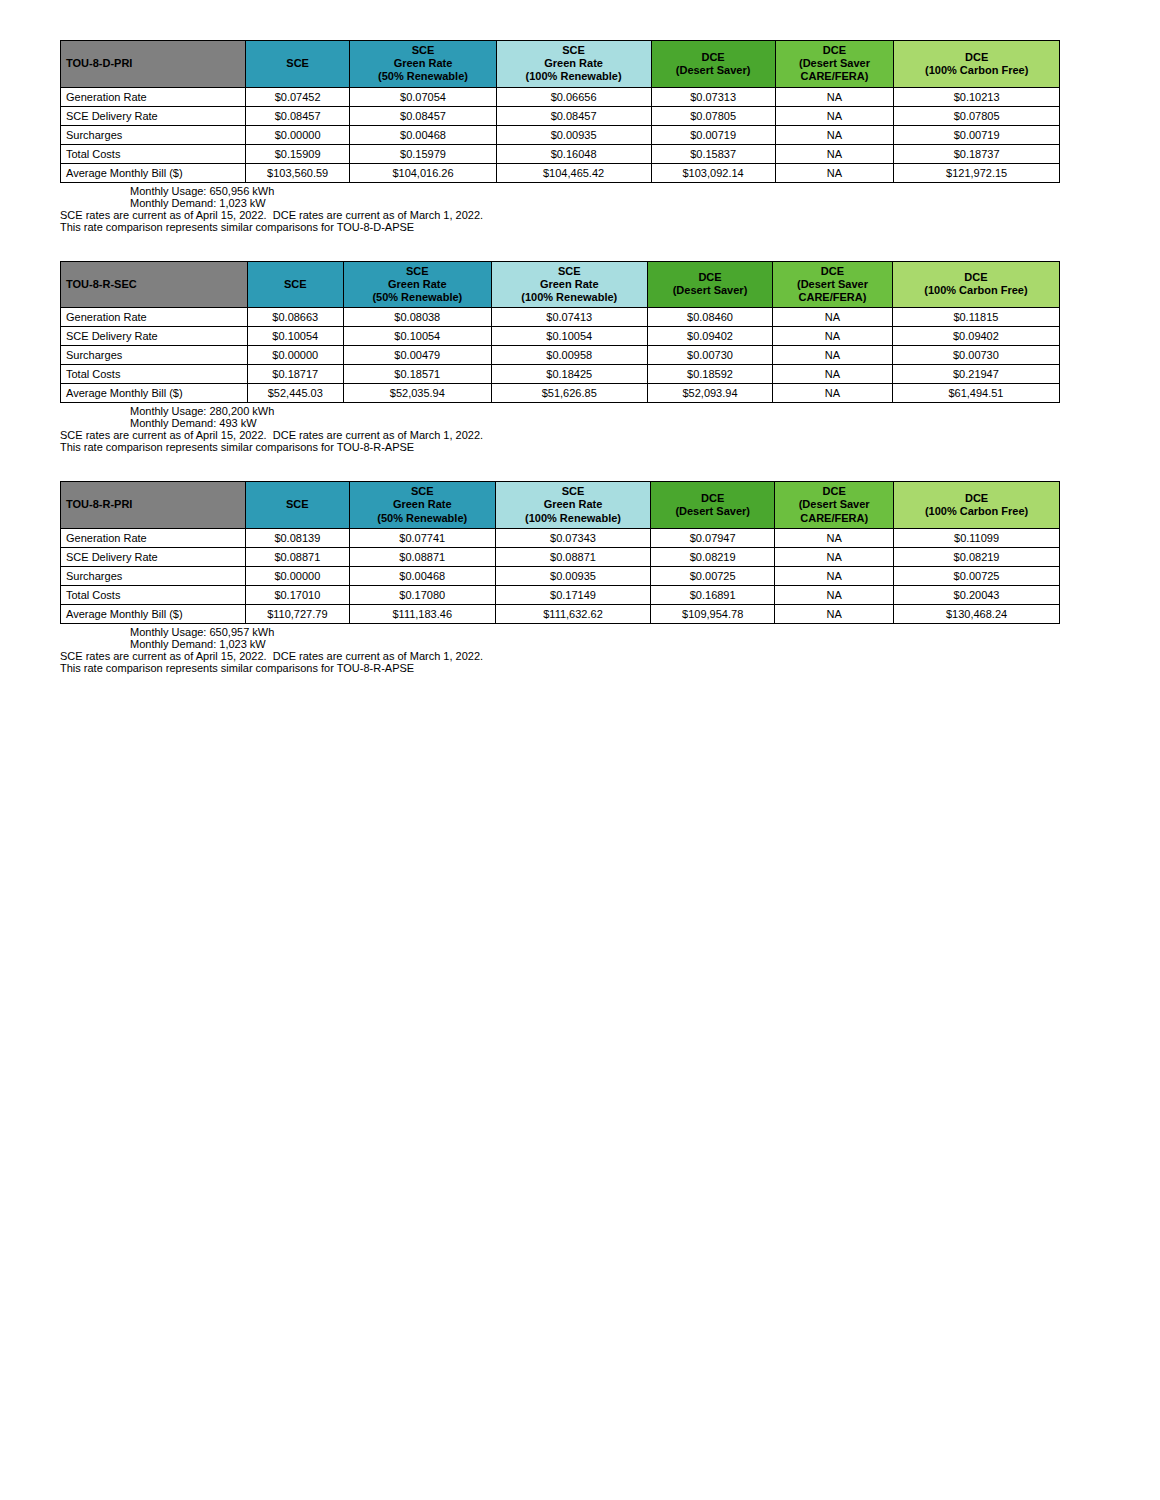| TOU-8-D-PRI | SCE | SCE Green Rate (50% Renewable) | SCE Green Rate (100% Renewable) | DCE (Desert Saver) | DCE (Desert Saver CARE/FERA) | DCE (100% Carbon Free) |
| --- | --- | --- | --- | --- | --- | --- |
| Generation Rate | $0.07452 | $0.07054 | $0.06656 | $0.07313 | NA | $0.10213 |
| SCE Delivery Rate | $0.08457 | $0.08457 | $0.08457 | $0.07805 | NA | $0.07805 |
| Surcharges | $0.00000 | $0.00468 | $0.00935 | $0.00719 | NA | $0.00719 |
| Total Costs | $0.15909 | $0.15979 | $0.16048 | $0.15837 | NA | $0.18737 |
| Average Monthly Bill ($) | $103,560.59 | $104,016.26 | $104,465.42 | $103,092.14 | NA | $121,972.15 |
Monthly Usage: 650,956 kWh
Monthly Demand: 1,023 kW
SCE rates are current as of April 15, 2022. DCE rates are current as of March 1, 2022.
This rate comparison represents similar comparisons for TOU-8-D-APSE
| TOU-8-R-SEC | SCE | SCE Green Rate (50% Renewable) | SCE Green Rate (100% Renewable) | DCE (Desert Saver) | DCE (Desert Saver CARE/FERA) | DCE (100% Carbon Free) |
| --- | --- | --- | --- | --- | --- | --- |
| Generation Rate | $0.08663 | $0.08038 | $0.07413 | $0.08460 | NA | $0.11815 |
| SCE Delivery Rate | $0.10054 | $0.10054 | $0.10054 | $0.09402 | NA | $0.09402 |
| Surcharges | $0.00000 | $0.00479 | $0.00958 | $0.00730 | NA | $0.00730 |
| Total Costs | $0.18717 | $0.18571 | $0.18425 | $0.18592 | NA | $0.21947 |
| Average Monthly Bill ($) | $52,445.03 | $52,035.94 | $51,626.85 | $52,093.94 | NA | $61,494.51 |
Monthly Usage: 280,200 kWh
Monthly Demand: 493 kW
SCE rates are current as of April 15, 2022. DCE rates are current as of March 1, 2022.
This rate comparison represents similar comparisons for TOU-8-R-APSE
| TOU-8-R-PRI | SCE | SCE Green Rate (50% Renewable) | SCE Green Rate (100% Renewable) | DCE (Desert Saver) | DCE (Desert Saver CARE/FERA) | DCE (100% Carbon Free) |
| --- | --- | --- | --- | --- | --- | --- |
| Generation Rate | $0.08139 | $0.07741 | $0.07343 | $0.07947 | NA | $0.11099 |
| SCE Delivery Rate | $0.08871 | $0.08871 | $0.08871 | $0.08219 | NA | $0.08219 |
| Surcharges | $0.00000 | $0.00468 | $0.00935 | $0.00725 | NA | $0.00725 |
| Total Costs | $0.17010 | $0.17080 | $0.17149 | $0.16891 | NA | $0.20043 |
| Average Monthly Bill ($) | $110,727.79 | $111,183.46 | $111,632.62 | $109,954.78 | NA | $130,468.24 |
Monthly Usage: 650,957 kWh
Monthly Demand: 1,023 kW
SCE rates are current as of April 15, 2022. DCE rates are current as of March 1, 2022.
This rate comparison represents similar comparisons for TOU-8-R-APSE